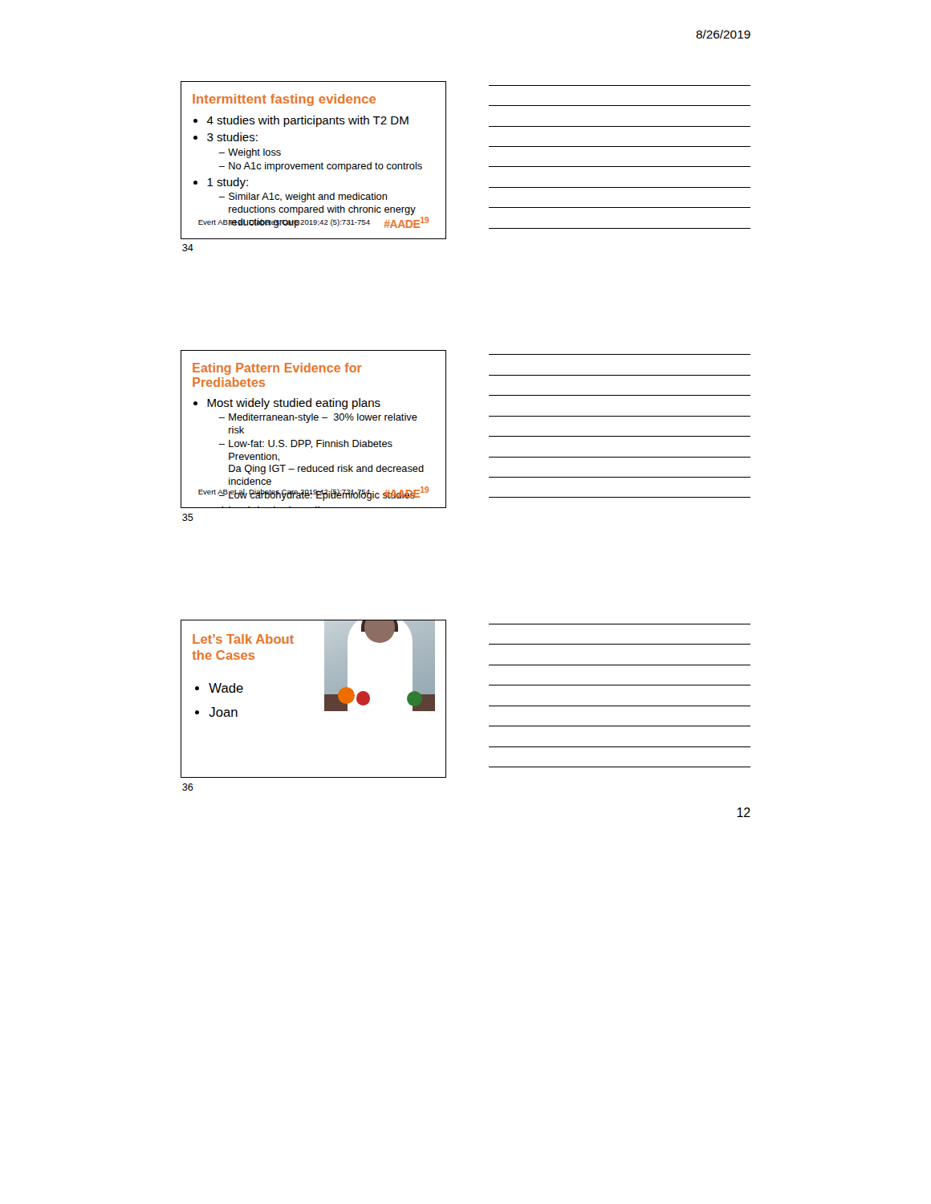8/26/2019
Intermittent fasting evidence
4 studies with participants with T2 DM
3 studies:
Weight loss
No A1c improvement compared to controls
1 study:
Similar A1c, weight and medication reductions compared with chronic energy reduction group
Evert AB et al. Diabetes Care 2019;42 (5):731-754#AADE19
34
Eating Pattern Evidence for Prediabetes
Most widely studied eating plans
Mediterranean-style – 30% lower relative risk
Low-fat: U.S. DPP, Finnish Diabetes Prevention,
Da Qing IGT – reduced risk and decreased incidence
Low carbohydrate: Epidemiologic studies
Epidemiological studies
Mediterranean, vegetarian, DASH – reduced Db risk
Low carbohydrate – no effect
Evert AB et al. Diabetes Care 2019;42 (5):731-754#AADE19
35
Let’s Talk About the Cases
Wade
Joan
36
12